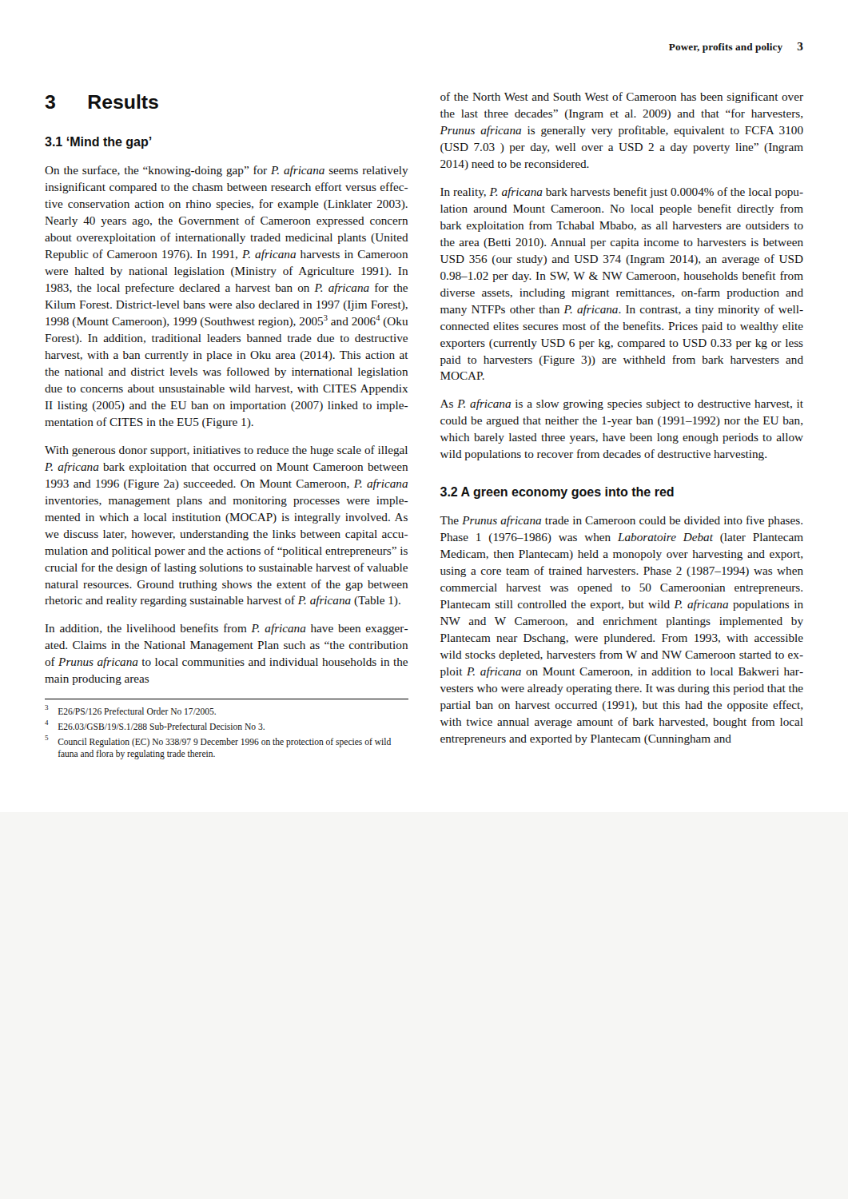Power, profits and policy 3
3 Results
3.1 ‘Mind the gap’
On the surface, the “knowing-doing gap” for P. africana seems relatively insignificant compared to the chasm between research effort versus effective conservation action on rhino species, for example (Linklater 2003). Nearly 40 years ago, the Government of Cameroon expressed concern about overexploitation of internationally traded medicinal plants (United Republic of Cameroon 1976). In 1991, P. africana harvests in Cameroon were halted by national legislation (Ministry of Agriculture 1991). In 1983, the local prefecture declared a harvest ban on P. africana for the Kilum Forest. District-level bans were also declared in 1997 (Ijim Forest), 1998 (Mount Cameroon), 1999 (Southwest region), 20053 and 20064 (Oku Forest). In addition, traditional leaders banned trade due to destructive harvest, with a ban currently in place in Oku area (2014). This action at the national and district levels was followed by international legislation due to concerns about unsustainable wild harvest, with CITES Appendix II listing (2005) and the EU ban on importation (2007) linked to implementation of CITES in the EU5 (Figure 1).
With generous donor support, initiatives to reduce the huge scale of illegal P. africana bark exploitation that occurred on Mount Cameroon between 1993 and 1996 (Figure 2a) succeeded. On Mount Cameroon, P. africana inventories, management plans and monitoring processes were implemented in which a local institution (MOCAP) is integrally involved. As we discuss later, however, understanding the links between capital accumulation and political power and the actions of “political entrepreneurs” is crucial for the design of lasting solutions to sustainable harvest of valuable natural resources. Ground truthing shows the extent of the gap between rhetoric and reality regarding sustainable harvest of P. africana (Table 1).
In addition, the livelihood benefits from P. africana have been exaggerated. Claims in the National Management Plan such as “the contribution of Prunus africana to local communities and individual households in the main producing areas
E26/PS/126 Prefectural Order No 17/2005.
E26.03/GSB/19/S.1/288 Sub-Prefectural Decision No 3.
Council Regulation (EC) No 338/97 9 December 1996 on the protection of species of wild fauna and flora by regulating trade therein.
of the North West and South West of Cameroon has been significant over the last three decades” (Ingram et al. 2009) and that “for harvesters, Prunus africana is generally very profitable, equivalent to FCFA 3100 (USD 7.03 ) per day, well over a USD 2 a day poverty line” (Ingram 2014) need to be reconsidered.
In reality, P. africana bark harvests benefit just 0.0004% of the local population around Mount Cameroon. No local people benefit directly from bark exploitation from Tchabal Mbabo, as all harvesters are outsiders to the area (Betti 2010). Annual per capita income to harvesters is between USD 356 (our study) and USD 374 (Ingram 2014), an average of USD 0.98–1.02 per day. In SW, W & NW Cameroon, households benefit from diverse assets, including migrant remittances, on-farm production and many NTFPs other than P. africana. In contrast, a tiny minority of well-connected elites secures most of the benefits. Prices paid to wealthy elite exporters (currently USD 6 per kg, compared to USD 0.33 per kg or less paid to harvesters (Figure 3)) are withheld from bark harvesters and MOCAP.
As P. africana is a slow growing species subject to destructive harvest, it could be argued that neither the 1-year ban (1991–1992) nor the EU ban, which barely lasted three years, have been long enough periods to allow wild populations to recover from decades of destructive harvesting.
3.2 A green economy goes into the red
The Prunus africana trade in Cameroon could be divided into five phases. Phase 1 (1976–1986) was when Laboratoire Debat (later Plantecam Medicam, then Plantecam) held a monopoly over harvesting and export, using a core team of trained harvesters. Phase 2 (1987–1994) was when commercial harvest was opened to 50 Cameroonian entrepreneurs. Plantecam still controlled the export, but wild P. africana populations in NW and W Cameroon, and enrichment plantings implemented by Plantecam near Dschang, were plundered. From 1993, with accessible wild stocks depleted, harvesters from W and NW Cameroon started to exploit P. africana on Mount Cameroon, in addition to local Bakweri harvesters who were already operating there. It was during this period that the partial ban on harvest occurred (1991), but this had the opposite effect, with twice annual average amount of bark harvested, bought from local entrepreneurs and exported by Plantecam (Cunningham and